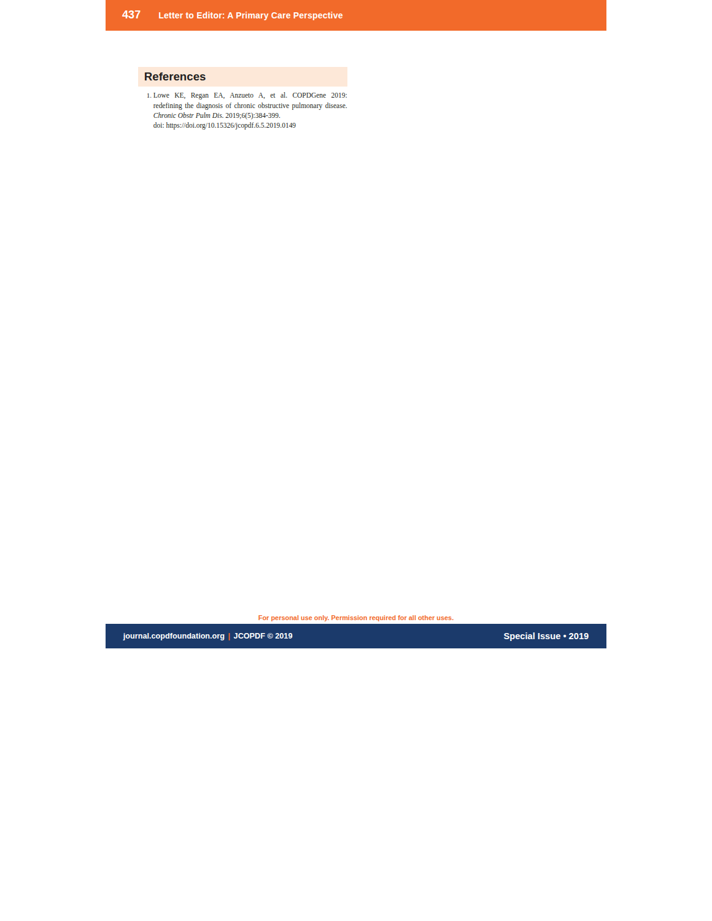437 Letter to Editor: A Primary Care Perspective
References
Lowe KE, Regan EA, Anzueto A, et al. COPDGene 2019: redefining the diagnosis of chronic obstructive pulmonary disease. Chronic Obstr Pulm Dis. 2019;6(5):384-399. doi: https://doi.org/10.15326/jcopdf.6.5.2019.0149
For personal use only. Permission required for all other uses.
journal.copdfoundation.org | JCOPDF © 2019
Special Issue • 2019